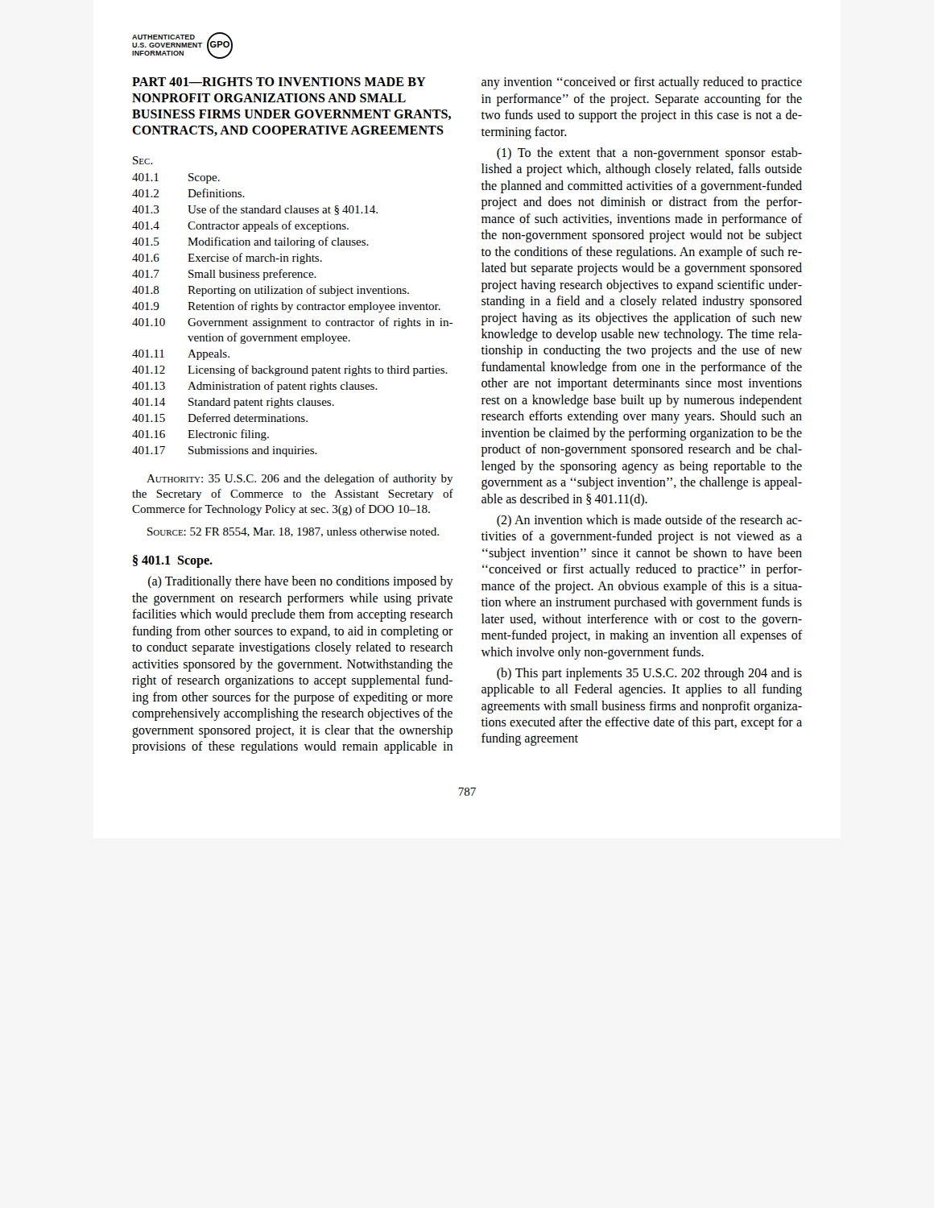Authenticated
U.S. Government
Information GPO
Part 401—Rights to Inventions Made by Nonprofit Organizations and Small Business Firms Under Government Grants, Contracts, and Cooperative Agreements
Sec.
| 401.1 | Scope. |
| 401.2 | Definitions. |
| 401.3 | Use of the standard clauses at § 401.14. |
| 401.4 | Contractor appeals of exceptions. |
| 401.5 | Modification and tailoring of clauses. |
| 401.6 | Exercise of march-in rights. |
| 401.7 | Small business preference. |
| 401.8 | Reporting on utilization of subject inventions. |
| 401.9 | Retention of rights by contractor employee inventor. |
| 401.10 | Government assignment to contractor of rights in invention of government employee. |
| 401.11 | Appeals. |
| 401.12 | Licensing of background patent rights to third parties. |
| 401.13 | Administration of patent rights clauses. |
| 401.14 | Standard patent rights clauses. |
| 401.15 | Deferred determinations. |
| 401.16 | Electronic filing. |
| 401.17 | Submissions and inquiries. |
Authority: 35 U.S.C. 206 and the delegation of authority by the Secretary of Commerce to the Assistant Secretary of Commerce for Technology Policy at sec. 3(g) of DOO 10–18.
Source: 52 FR 8554, Mar. 18, 1987, unless otherwise noted.
§401.1 Scope.
(a) Traditionally there have been no conditions imposed by the government on research performers while using private facilities which would preclude them from accepting research funding from other sources to expand, to aid in completing or to conduct separate investigations closely related to research activities sponsored by the government. Notwithstanding the right of research organizations to accept supplemental funding from other sources for the purpose of expediting or more comprehensively accomplishing the research objectives of the government sponsored project, it is clear that the ownership provisions of these regulations would remain applicable in any invention ‘‘conceived or first actually reduced to practice in performance’’ of the project. Separate accounting for the two funds used to support the project in this case is not a determining factor.
(1) To the extent that a non-government sponsor established a project which, although closely related, falls outside the planned and committed activities of a government-funded project and does not diminish or distract from the performance of such activities, inventions made in performance of the non-government sponsored project would not be subject to the conditions of these regulations. An example of such related but separate projects would be a government sponsored project having research objectives to expand scientific understanding in a field and a closely related industry sponsored project having as its objectives the application of such new knowledge to develop usable new technology. The time relationship in conducting the two projects and the use of new fundamental knowledge from one in the performance of the other are not important determinants since most inventions rest on a knowledge base built up by numerous independent research efforts extending over many years. Should such an invention be claimed by the performing organization to be the product of non-government sponsored research and be challenged by the sponsoring agency as being reportable to the government as a ‘‘subject invention’’, the challenge is appealable as described in § 401.11(d).
(2) An invention which is made outside of the research activities of a government-funded project is not viewed as a ‘‘subject invention’’ since it cannot be shown to have been ‘‘conceived or first actually reduced to practice’’ in performance of the project. An obvious example of this is a situation where an instrument purchased with government funds is later used, without interference with or cost to the government-funded project, in making an invention all expenses of which involve only non-government funds.
(b) This part inplements 35 U.S.C. 202 through 204 and is applicable to all Federal agencies. It applies to all funding agreements with small business firms and nonprofit organizations executed after the effective date of this part, except for a funding agreement
787